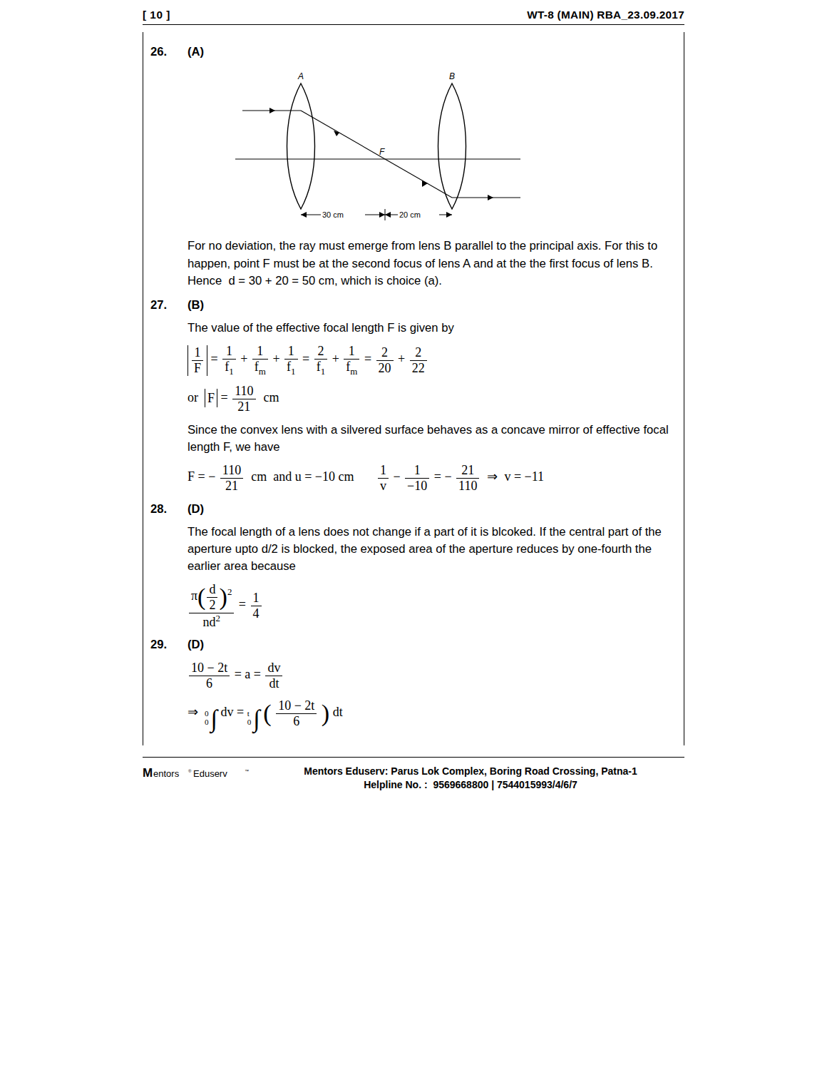[ 10 ]
WT-8 (MAIN) RBA_23.09.2017
26.
(A)
A B F 30 cm 20 cm
For no deviation, the ray must emerge from lens B parallel to the principal axis. For this to happen, point F must be at the second focus of lens A and at the the first focus of lens B. Hence d = 30 + 20 = 50 cm, which is choice (a).
27.
(B)
The value of the effective focal length F is given by
1 F = 1 f1 + 1 fm + 1 f1 = 2 f1 + 1 fm = 220 + 222
or F = 11021 cm
Since the convex lens with a silvered surface behaves as a concave mirror of effective focal length F, we have
F = − 11021 cm and u = −10 cm 1 v − 1−10 = − 21110 ⇒ v = −11
28.
(D)
The focal length of a lens does not change if a part of it is blcoked. If the central part of the aperture upto d/2 is blocked, the exposed area of the aperture reduces by one-fourth the earlier area because
π(d 2)2 nd2 = 14
29.
(D)
10 − 2t 6 = a = dv dt
⇒ 00∫ dv = t 0∫ ( 10 − 2t 6 ) dt
M entors ® Eduserv ™
Mentors Eduserv: Parus Lok Complex, Boring Road Crossing, Patna-1
Helpline No. : 9569668800 | 7544015993/4/6/7